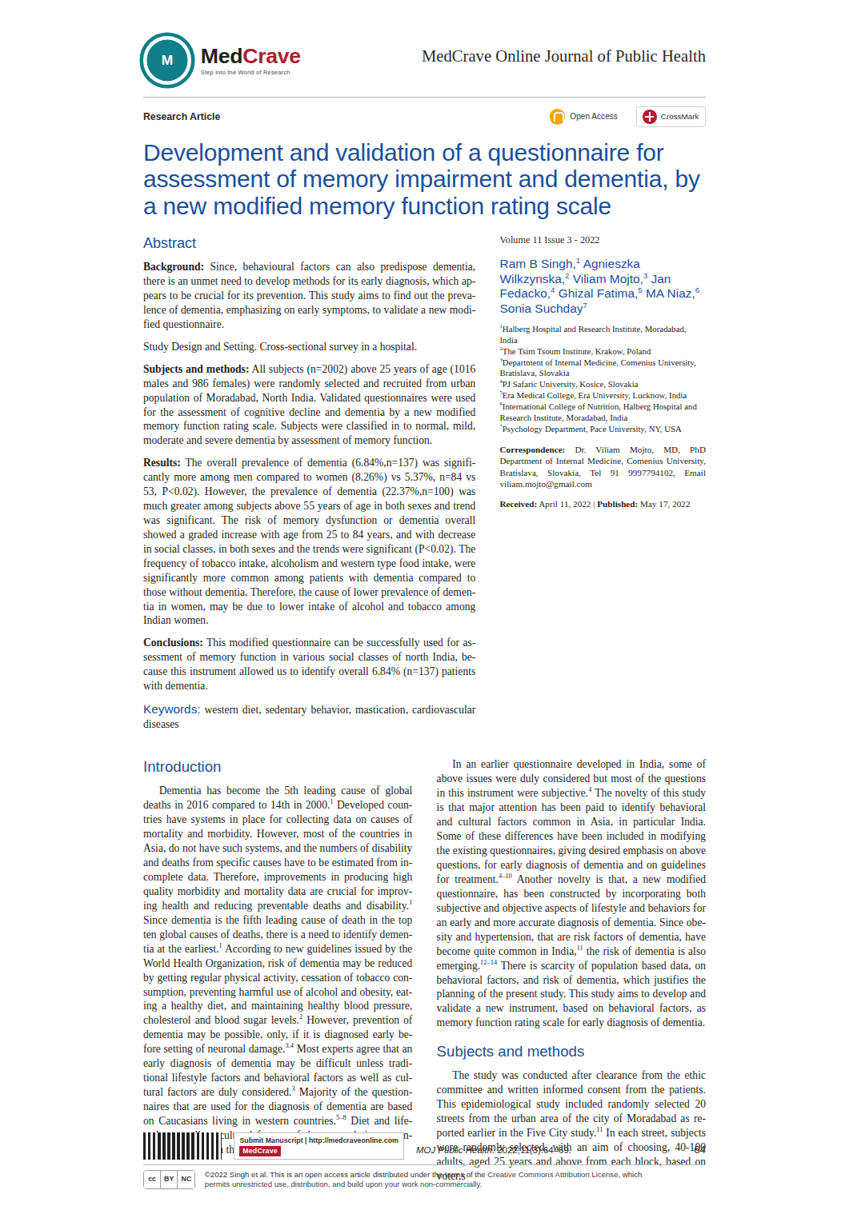M
Med Crave
Step into the World of Research
MedCrave Online Journal of Public Health
Research Article
Open Access
CrossMark
Development and validation of a questionnaire for assessment of memory impairment and dementia, by a new modified memory function rating scale
Abstract
Background: Since, behavioural factors can also predispose dementia, there is an unmet need to develop methods for its early diagnosis, which appears to be crucial for its prevention. This study aims to find out the prevalence of dementia, emphasizing on early symptoms, to validate a new modified questionnaire.
Study Design and Setting. Cross-sectional survey in a hospital.
Subjects and methods: All subjects (n=2002) above 25 years of age (1016 males and 986 females) were randomly selected and recruited from urban population of Moradabad, North India. Validated questionnaires were used for the assessment of cognitive decline and dementia by a new modified memory function rating scale. Subjects were classified in to normal, mild, moderate and severe dementia by assessment of memory function.
Results: The overall prevalence of dementia (6.84%,n=137) was significantly more among men compared to women (8.26%) vs 5.37%, n=84 vs 53, P<0.02). However, the prevalence of dementia (22.37%,n=100) was much greater among subjects above 55 years of age in both sexes and trend was significant. The risk of memory dysfunction or dementia overall showed a graded increase with age from 25 to 84 years, and with decrease in social classes, in both sexes and the trends were significant (P<0.02). The frequency of tobacco intake, alcoholism and western type food intake, were significantly more common among patients with dementia compared to those without dementia. Therefore, the cause of lower prevalence of dementia in women, may be due to lower intake of alcohol and tobacco among Indian women.
Conclusions: This modified questionnaire can be successfully used for assessment of memory function in various social classes of north India, because this instrument allowed us to identify overall 6.84% (n=137) patients with dementia.
Keywords: western diet, sedentary behavior, mastication, cardiovascular diseases
Volume 11 Issue 3 - 2022
Ram B Singh,1 Agnieszka Wilkzynska,2 Viliam Mojto,3 Jan Fedacko,4 Ghizal Fatima,5 MA Niaz,6 Sonia Suchday7
1Halberg Hospital and Research Institute, Moradabad, India
2The Tsim Tsoum Institute, Krakow, Poland
3Department of Internal Medicine, Comenius University, Bratislava, Slovakia
4PJ Safaric University, Kosice, Slovakia
5Era Medical College, Era University, Lucknow, India
6International College of Nutrition, Halberg Hospital and Research Institute, Moradabad, India
7Psychology Department, Pace University, NY, USA
Correspondence: Dr. Viliam Mojto, MD, PhD Department of Internal Medicine, Comenius University, Bratislava, Slovakia, Tel 91 9997794102, Email viliam.mojto@gmail.com
Received: April 11, 2022 | Published: May 17, 2022
Introduction
Dementia has become the 5th leading cause of global deaths in 2016 compared to 14th in 2000.1 Developed countries have systems in place for collecting data on causes of mortality and morbidity. However, most of the countries in Asia, do not have such systems, and the numbers of disability and deaths from specific causes have to be estimated from incomplete data. Therefore, improvements in producing high quality morbidity and mortality data are crucial for improving health and reducing preventable deaths and disability.1 Since dementia is the fifth leading cause of death in the top ten global causes of deaths, there is a need to identify dementia at the earliest.1 According to new guidelines issued by the World Health Organization, risk of dementia may be reduced by getting regular physical activity, cessation of tobacco consumption, preventing harmful use of alcohol and obesity, eating a healthy diet, and maintaining healthy blood pressure, cholesterol and blood sugar levels.2 However, prevention of dementia may be possible, only, if it is diagnosed early before setting of neuronal damage.3,4 Most experts agree that an early diagnosis of dementia may be difficult unless traditional lifestyle factors and behavioral factors as well as cultural factors are duly considered.3 Majority of the questionnaires that are used for the diagnosis of dementia are based on Caucasians living in western countries.5–8 Diet and lifestyle as well as cultural factors of these populations, completely differ from that of Asian populations.
In an earlier questionnaire developed in India, some of above issues were duly considered but most of the questions in this instrument were subjective.4 The novelty of this study is that major attention has been paid to identify behavioral and cultural factors common in Asia, in particular India. Some of these differences have been included in modifying the existing questionnaires, giving desired emphasis on above questions, for early diagnosis of dementia and on guidelines for treatment.4–10 Another novelty is that, a new modified questionnaire, has been constructed by incorporating both subjective and objective aspects of lifestyle and behaviors for an early and more accurate diagnosis of dementia. Since obesity and hypertension, that are risk factors of dementia, have become quite common in India,11 the risk of dementia is also emerging.12–14 There is scarcity of population based data, on behavioral factors, and risk of dementia, which justifies the planning of the present study. This study aims to develop and validate a new instrument, based on behavioral factors, as memory function rating scale for early diagnosis of dementia.
Subjects and methods
The study was conducted after clearance from the ethic committee and written informed consent from the patients. This epidemiological study included randomly selected 20 streets from the urban area of the city of Moradabad as reported earlier in the Five City study.11 In each street, subjects were randomly selected, with an aim of choosing, 40-100 adults, aged 25 years and above from each block, based on voter,s
Submit Manuscript | http://medcraveonline.com
MedCrave
MOJ Public Health. 2022;11(3):64–69.
64
cc BY NC
©2022 Singh et al. This is an open access article distributed under the terms of the Creative Commons Attribution License, which
permits unrestricted use, distribution, and build upon your work non-commercially.